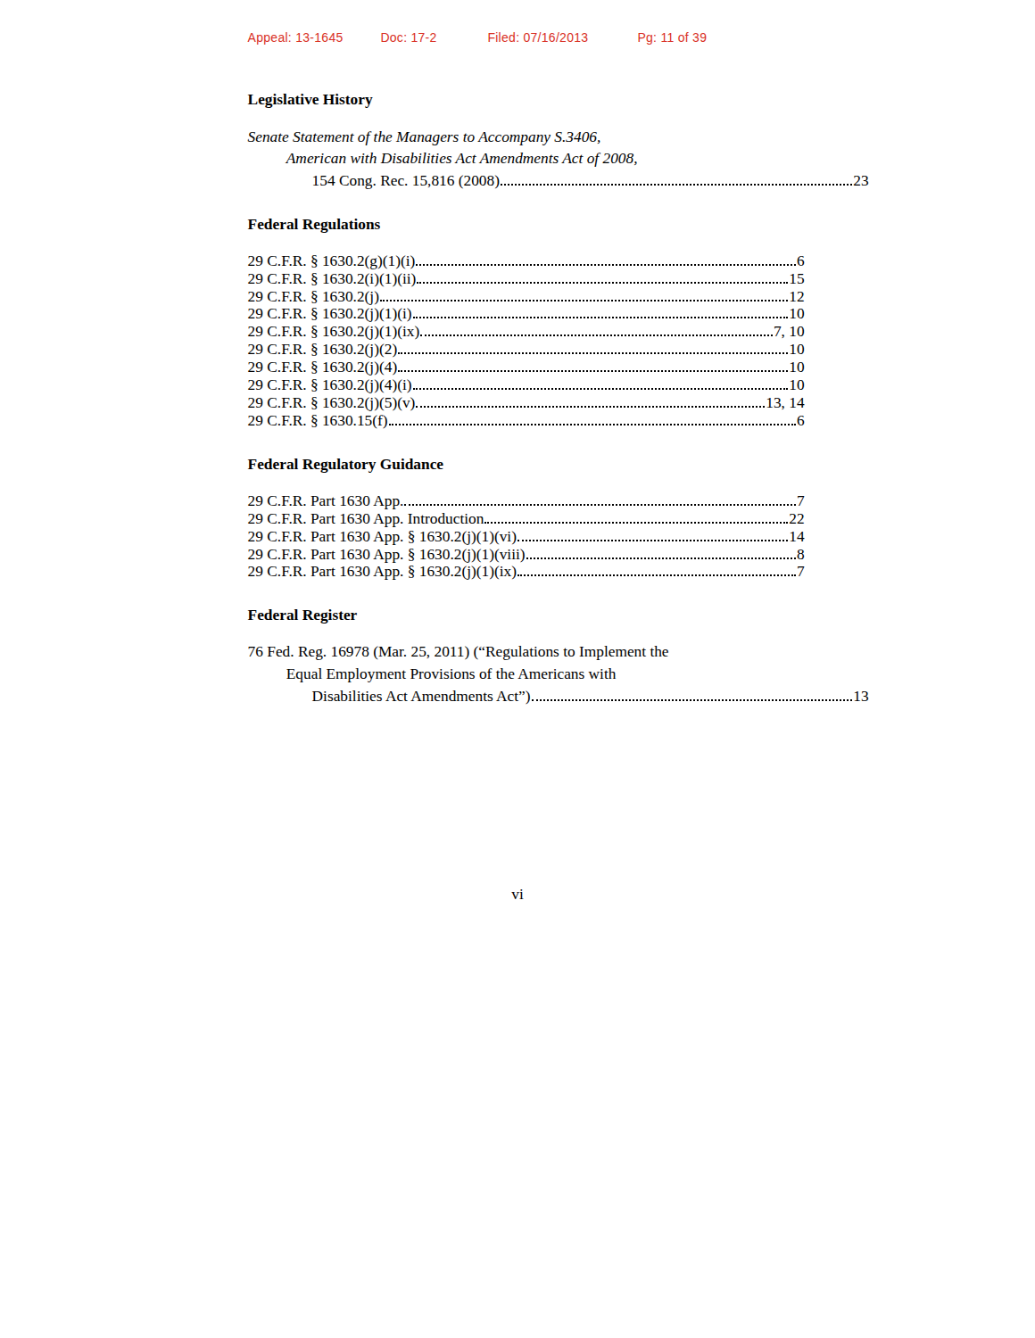Appeal: 13-1645 Doc: 17-2 Filed: 07/16/2013 Pg: 11 of 39
Legislative History
Senate Statement of the Managers to Accompany S.3406,
American with Disabilities Act Amendments Act of 2008,
154 Cong. Rec. 15,816 (2008) 23
Federal Regulations
29 C.F.R. § 1630.2(g)(1)(i) 6
29 C.F.R. § 1630.2(i)(1)(ii) 15
29 C.F.R. § 1630.2(j) 12
29 C.F.R. § 1630.2(j)(1)(i) 10
29 C.F.R. § 1630.2(j)(1)(ix) 7, 10
29 C.F.R. § 1630.2(j)(2) 10
29 C.F.R. § 1630.2(j)(4) 10
29 C.F.R. § 1630.2(j)(4)(i) 10
29 C.F.R. § 1630.2(j)(5)(v) 13, 14
29 C.F.R. § 1630.15(f) 6
Federal Regulatory Guidance
29 C.F.R. Part 1630 App. 7
29 C.F.R. Part 1630 App. Introduction 22
29 C.F.R. Part 1630 App. § 1630.2(j)(1)(vi) 14
29 C.F.R. Part 1630 App. § 1630.2(j)(1)(viii) 8
29 C.F.R. Part 1630 App. § 1630.2(j)(1)(ix) 7
Federal Register
76 Fed. Reg. 16978 (Mar. 25, 2011) (“Regulations to Implement the
Equal Employment Provisions of the Americans with
Disabilities Act Amendments Act”) 13
vi